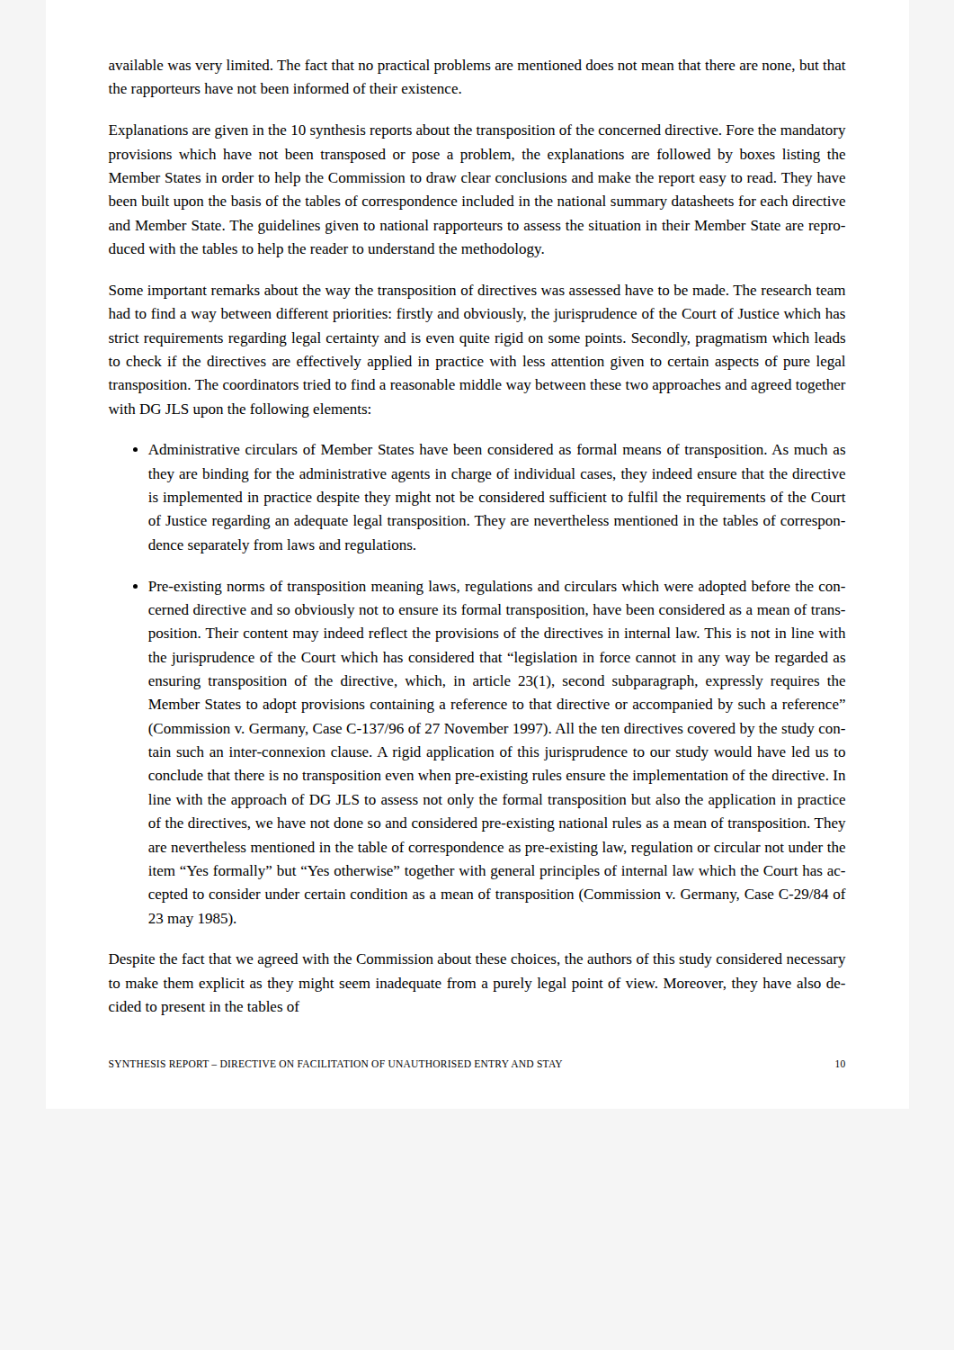available was very limited. The fact that no practical problems are mentioned does not mean that there are none, but that the rapporteurs have not been informed of their existence.
Explanations are given in the 10 synthesis reports about the transposition of the concerned directive. Fore the mandatory provisions which have not been transposed or pose a problem, the explanations are followed by boxes listing the Member States in order to help the Commission to draw clear conclusions and make the report easy to read. They have been built upon the basis of the tables of correspondence included in the national summary datasheets for each directive and Member State. The guidelines given to national rapporteurs to assess the situation in their Member State are reproduced with the tables to help the reader to understand the methodology.
Some important remarks about the way the transposition of directives was assessed have to be made. The research team had to find a way between different priorities: firstly and obviously, the jurisprudence of the Court of Justice which has strict requirements regarding legal certainty and is even quite rigid on some points. Secondly, pragmatism which leads to check if the directives are effectively applied in practice with less attention given to certain aspects of pure legal transposition. The coordinators tried to find a reasonable middle way between these two approaches and agreed together with DG JLS upon the following elements:
Administrative circulars of Member States have been considered as formal means of transposition. As much as they are binding for the administrative agents in charge of individual cases, they indeed ensure that the directive is implemented in practice despite they might not be considered sufficient to fulfil the requirements of the Court of Justice regarding an adequate legal transposition. They are nevertheless mentioned in the tables of correspondence separately from laws and regulations.
Pre-existing norms of transposition meaning laws, regulations and circulars which were adopted before the concerned directive and so obviously not to ensure its formal transposition, have been considered as a mean of transposition. Their content may indeed reflect the provisions of the directives in internal law. This is not in line with the jurisprudence of the Court which has considered that “legislation in force cannot in any way be regarded as ensuring transposition of the directive, which, in article 23(1), second subparagraph, expressly requires the Member States to adopt provisions containing a reference to that directive or accompanied by such a reference” (Commission v. Germany, Case C-137/96 of 27 November 1997). All the ten directives covered by the study contain such an inter-connexion clause. A rigid application of this jurisprudence to our study would have led us to conclude that there is no transposition even when pre-existing rules ensure the implementation of the directive. In line with the approach of DG JLS to assess not only the formal transposition but also the application in practice of the directives, we have not done so and considered pre-existing national rules as a mean of transposition. They are nevertheless mentioned in the table of correspondence as pre-existing law, regulation or circular not under the item “Yes formally” but “Yes otherwise” together with general principles of internal law which the Court has accepted to consider under certain condition as a mean of transposition (Commission v. Germany, Case C-29/84 of 23 may 1985).
Despite the fact that we agreed with the Commission about these choices, the authors of this study considered necessary to make them explicit as they might seem inadequate from a purely legal point of view. Moreover, they have also decided to present in the tables of
Synthesis report – Directive on facilitation of unauthorised entry and stay 10